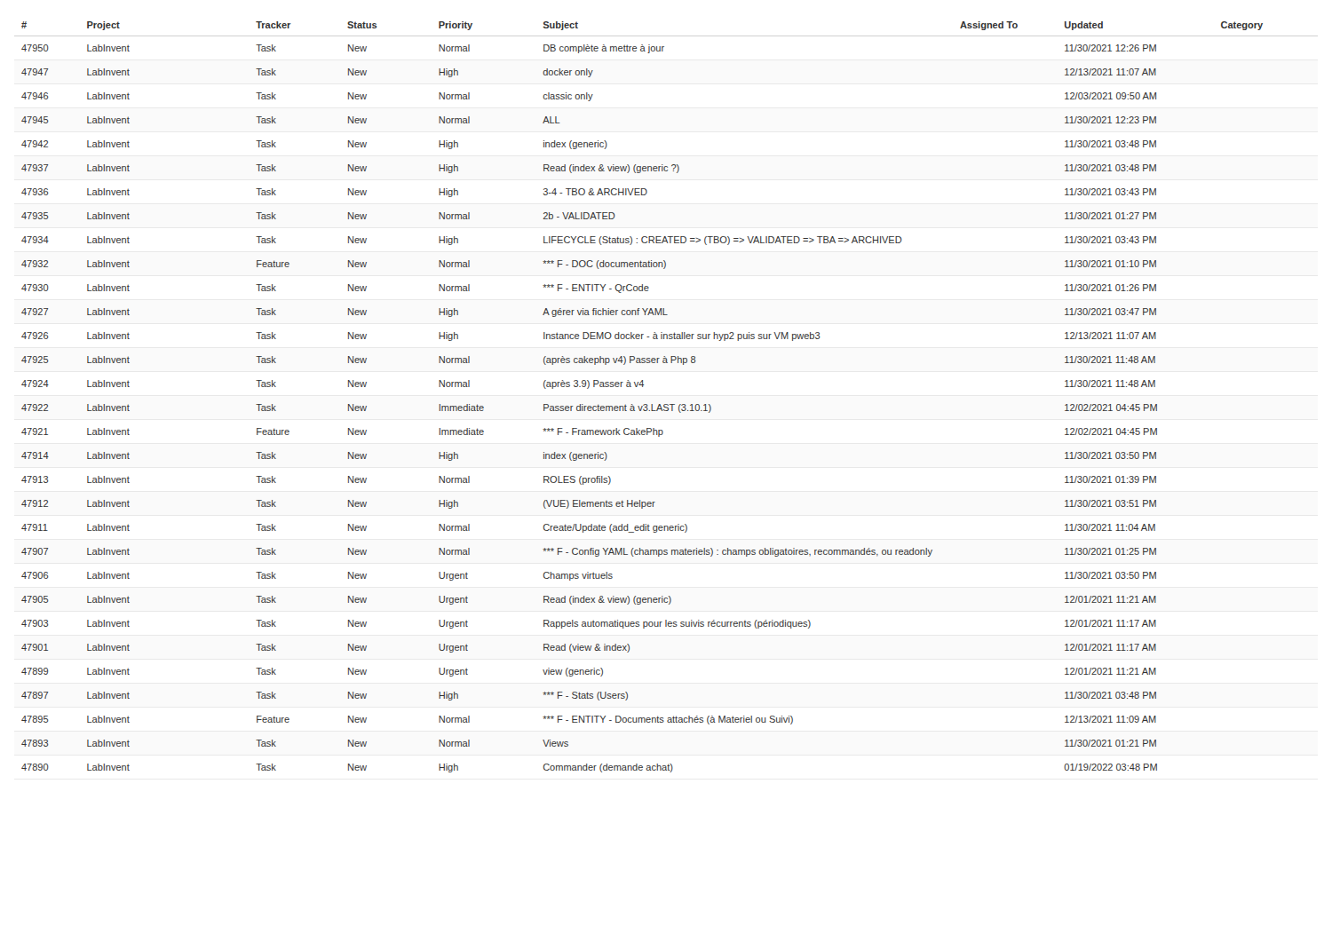| # | Project | Tracker | Status | Priority | Subject | Assigned To | Updated | Category |
| --- | --- | --- | --- | --- | --- | --- | --- | --- |
| 47950 | LabInvent | Task | New | Normal | DB complète à mettre à jour | | 11/30/2021 12:26 PM | |
| 47947 | LabInvent | Task | New | High | docker only | | 12/13/2021 11:07 AM | |
| 47946 | LabInvent | Task | New | Normal | classic only | | 12/03/2021 09:50 AM | |
| 47945 | LabInvent | Task | New | Normal | ALL | | 11/30/2021 12:23 PM | |
| 47942 | LabInvent | Task | New | High | index (generic) | | 11/30/2021 03:48 PM | |
| 47937 | LabInvent | Task | New | High | Read (index & view) (generic ?) | | 11/30/2021 03:48 PM | |
| 47936 | LabInvent | Task | New | High | 3-4 - TBO & ARCHIVED | | 11/30/2021 03:43 PM | |
| 47935 | LabInvent | Task | New | Normal | 2b - VALIDATED | | 11/30/2021 01:27 PM | |
| 47934 | LabInvent | Task | New | High | LIFECYCLE (Status) : CREATED => (TBO) => VALIDATED => TBA => ARCHIVED | | 11/30/2021 03:43 PM | |
| 47932 | LabInvent | Feature | New | Normal | *** F - DOC (documentation) | | 11/30/2021 01:10 PM | |
| 47930 | LabInvent | Task | New | Normal | *** F - ENTITY - QrCode | | 11/30/2021 01:26 PM | |
| 47927 | LabInvent | Task | New | High | A gérer via fichier conf YAML | | 11/30/2021 03:47 PM | |
| 47926 | LabInvent | Task | New | High | Instance DEMO docker - à installer sur hyp2 puis sur VM pweb3 | | 12/13/2021 11:07 AM | |
| 47925 | LabInvent | Task | New | Normal | (après cakephp v4) Passer à Php 8 | | 11/30/2021 11:48 AM | |
| 47924 | LabInvent | Task | New | Normal | (après 3.9) Passer à v4 | | 11/30/2021 11:48 AM | |
| 47922 | LabInvent | Task | New | Immediate | Passer directement à v3.LAST (3.10.1) | | 12/02/2021 04:45 PM | |
| 47921 | LabInvent | Feature | New | Immediate | *** F - Framework CakePhp | | 12/02/2021 04:45 PM | |
| 47914 | LabInvent | Task | New | High | index (generic) | | 11/30/2021 03:50 PM | |
| 47913 | LabInvent | Task | New | Normal | ROLES (profils) | | 11/30/2021 01:39 PM | |
| 47912 | LabInvent | Task | New | High | (VUE) Elements et Helper | | 11/30/2021 03:51 PM | |
| 47911 | LabInvent | Task | New | Normal | Create/Update (add_edit generic) | | 11/30/2021 11:04 AM | |
| 47907 | LabInvent | Task | New | Normal | *** F - Config YAML (champs materiels) : champs obligatoires, recommandés, ou readonly | | 11/30/2021 01:25 PM | |
| 47906 | LabInvent | Task | New | Urgent | Champs virtuels | | 11/30/2021 03:50 PM | |
| 47905 | LabInvent | Task | New | Urgent | Read (index & view) (generic) | | 12/01/2021 11:21 AM | |
| 47903 | LabInvent | Task | New | Urgent | Rappels automatiques pour les suivis récurrents (périodiques) | | 12/01/2021 11:17 AM | |
| 47901 | LabInvent | Task | New | Urgent | Read (view & index) | | 12/01/2021 11:17 AM | |
| 47899 | LabInvent | Task | New | Urgent | view (generic) | | 12/01/2021 11:21 AM | |
| 47897 | LabInvent | Task | New | High | *** F - Stats (Users) | | 11/30/2021 03:48 PM | |
| 47895 | LabInvent | Feature | New | Normal | *** F - ENTITY - Documents attachés (à Materiel ou Suivi) | | 12/13/2021 11:09 AM | |
| 47893 | LabInvent | Task | New | Normal | Views | | 11/30/2021 01:21 PM | |
| 47890 | LabInvent | Task | New | High | Commander (demande achat) | | 01/19/2022 03:48 PM | |